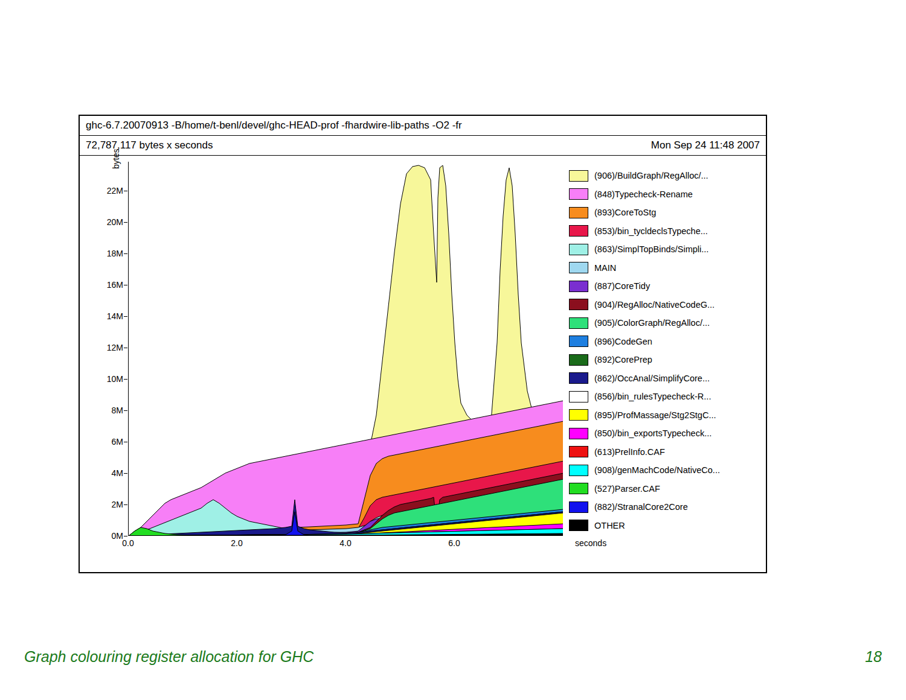ghc-6.7.20070913 -B/home/t-benl/devel/ghc-HEAD-prof -fhardwire-lib-paths -O2 -fr
72,787,117 bytes x seconds Mon Sep 24 11:48 2007
bytes
0M
2M
4M
6M
8M
10M
12M
14M
16M
18M
20M
22M
0.0
2.0
4.0
6.0
seconds
(906)/BuildGraph/RegAlloc/...
(848)Typecheck-Rename
(893)CoreToStg
(853)/bin_tycldeclsTypeche...
(863)/SimplTopBinds/Simpli...
MAIN
(887)CoreTidy
(904)/RegAlloc/NativeCodeG...
(905)/ColorGraph/RegAlloc/...
(896)CodeGen
(892)CorePrep
(862)/OccAnal/SimplifyCore...
(856)/bin_rulesTypecheck-R...
(895)/ProfMassage/Stg2StgC...
(850)/bin_exportsTypecheck...
(613)PrelInfo.CAF
(908)/genMachCode/NativeCo...
(527)Parser.CAF
(882)/StranalCore2Core
OTHER
Graph colouring register allocation for GHC 18